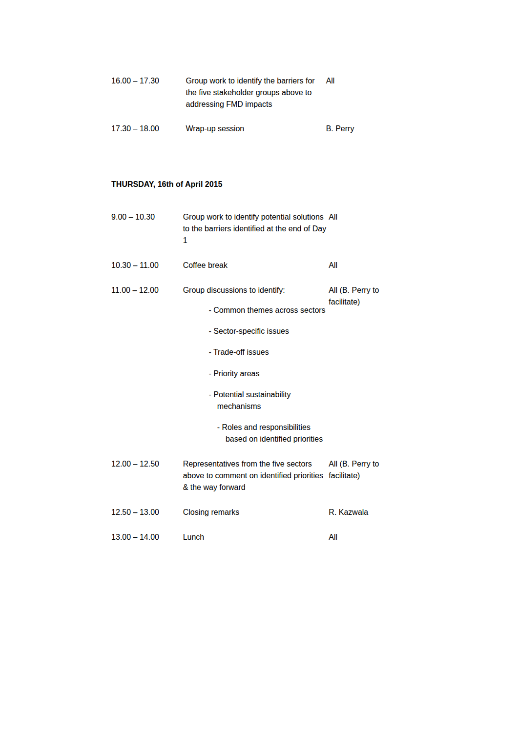| 16.00 – 17.30 | Group work to identify the barriers for the five stakeholder groups above to addressing FMD impacts | All |
| 17.30 – 18.00 | Wrap-up session | B. Perry |
THURSDAY, 16th of April 2015
| 9.00 – 10.30 | Group work to identify potential solutions to the barriers identified at the end of Day 1 | All |
| 10.30 – 11.00 | Coffee break | All |
| 11.00 – 12.00 | Group discussions to identify: - Common themes across sectors - Sector-specific issues - Trade-off issues - Priority areas - Potential sustainability mechanisms - Roles and responsibilities based on identified priorities | All (B. Perry to facilitate) |
| 12.00 – 12.50 | Representatives from the five sectors above to comment on identified priorities & the way forward | All (B. Perry to facilitate) |
| 12.50 – 13.00 | Closing remarks | R. Kazwala |
| 13.00 – 14.00 | Lunch | All |